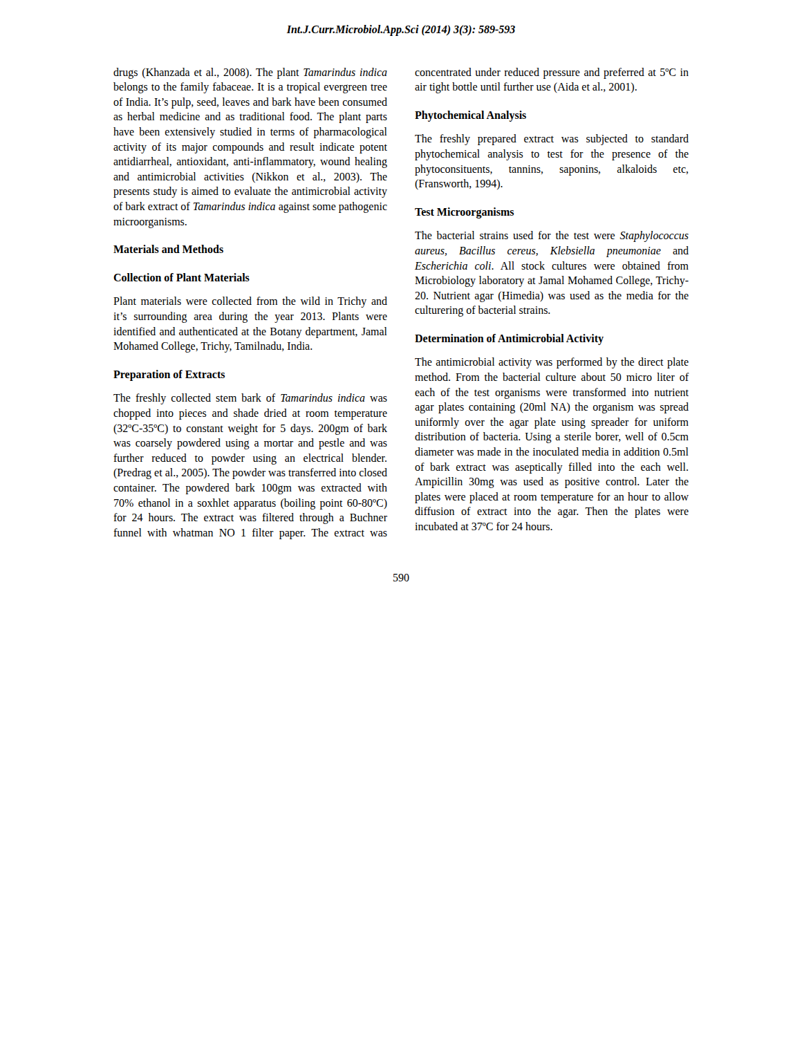Int.J.Curr.Microbiol.App.Sci (2014) 3(3): 589-593
drugs (Khanzada et al., 2008). The plant Tamarindus indica belongs to the family fabaceae. It is a tropical evergreen tree of India. It’s pulp, seed, leaves and bark have been consumed as herbal medicine and as traditional food. The plant parts have been extensively studied in terms of pharmacological activity of its major compounds and result indicate potent antidiarrheal, antioxidant, anti-inflammatory, wound healing and antimicrobial activities (Nikkon et al., 2003). The presents study is aimed to evaluate the antimicrobial activity of bark extract of Tamarindus indica against some pathogenic microorganisms.
Materials and Methods
Collection of Plant Materials
Plant materials were collected from the wild in Trichy and it’s surrounding area during the year 2013. Plants were identified and authenticated at the Botany department, Jamal Mohamed College, Trichy, Tamilnadu, India.
Preparation of Extracts
The freshly collected stem bark of Tamarindus indica was chopped into pieces and shade dried at room temperature (32ºC-35ºC) to constant weight for 5 days. 200gm of bark was coarsely powdered using a mortar and pestle and was further reduced to powder using an electrical blender. (Predrag et al., 2005). The powder was transferred into closed container. The powdered bark 100gm was extracted with 70% ethanol in a soxhlet apparatus (boiling point 60-80ºC) for 24 hours. The extract was filtered through a Buchner funnel with whatman NO 1 filter paper. The extract was concentrated under reduced pressure and preferred at 5ºC in air tight bottle until further use (Aida et al., 2001).
Phytochemical Analysis
The freshly prepared extract was subjected to standard phytochemical analysis to test for the presence of the phytoconsituents, tannins, saponins, alkaloids etc, (Fransworth, 1994).
Test Microorganisms
The bacterial strains used for the test were Staphylococcus aureus, Bacillus cereus, Klebsiella pneumoniae and Escherichia coli. All stock cultures were obtained from Microbiology laboratory at Jamal Mohamed College, Trichy-20. Nutrient agar (Himedia) was used as the media for the culturering of bacterial strains.
Determination of Antimicrobial Activity
The antimicrobial activity was performed by the direct plate method. From the bacterial culture about 50 micro liter of each of the test organisms were transformed into nutrient agar plates containing (20ml NA) the organism was spread uniformly over the agar plate using spreader for uniform distribution of bacteria. Using a sterile borer, well of 0.5cm diameter was made in the inoculated media in addition 0.5ml of bark extract was aseptically filled into the each well. Ampicillin 30mg was used as positive control. Later the plates were placed at room temperature for an hour to allow diffusion of extract into the agar. Then the plates were incubated at 37ºC for 24 hours.
590